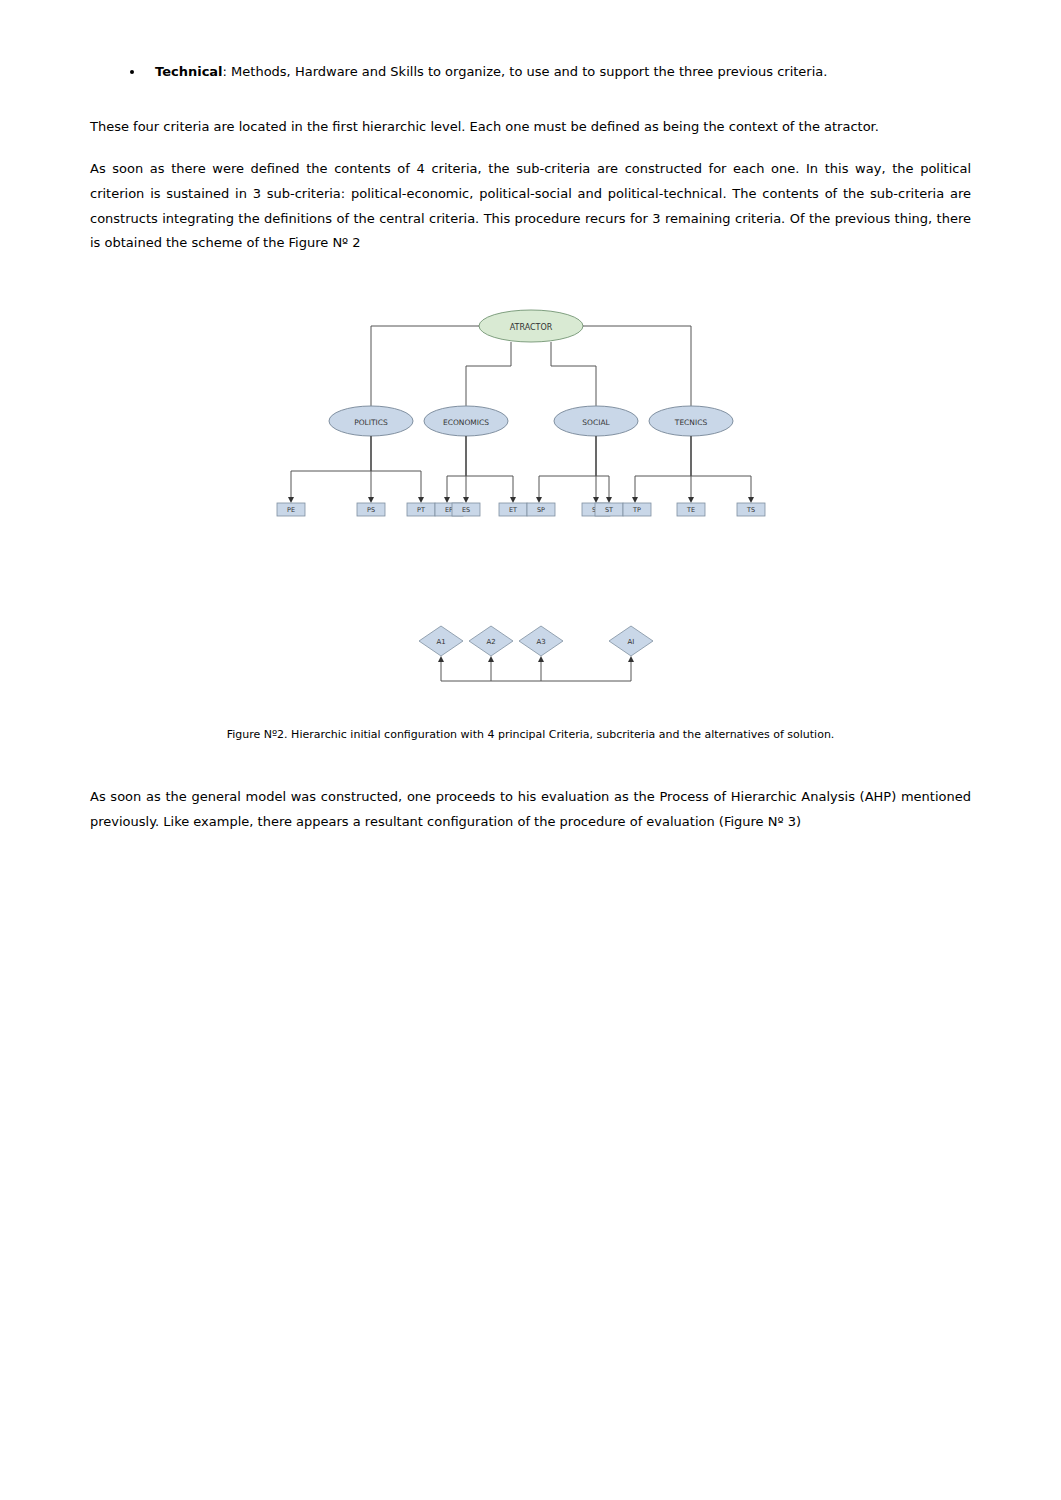Technical: Methods, Hardware and Skills to organize, to use and to support the three previous criteria.
These four criteria are located in the first hierarchic level. Each one must be defined as being the context of the atractor.
As soon as there were defined the contents of 4 criteria, the sub-criteria are constructed for each one. In this way, the political criterion is sustained in 3 sub-criteria: political-economic, political-social and political-technical. The contents of the sub-criteria are constructs integrating the definitions of the central criteria. This procedure recurs for 3 remaining criteria. Of the previous thing, there is obtained the scheme of the Figure Nº 2
ATRACTOR POLITICS ECONOMICS SOCIAL TECNICS PE PS PT EP ES ET SP SE ST TP TE TS A1 A2 A3 AI
Figure Nº2. Hierarchic initial configuration with 4 principal Criteria, subcriteria and the alternatives of solution.
As soon as the general model was constructed, one proceeds to his evaluation as the Process of Hierarchic Analysis (AHP) mentioned previously. Like example, there appears a resultant configuration of the procedure of evaluation (Figure Nº 3)